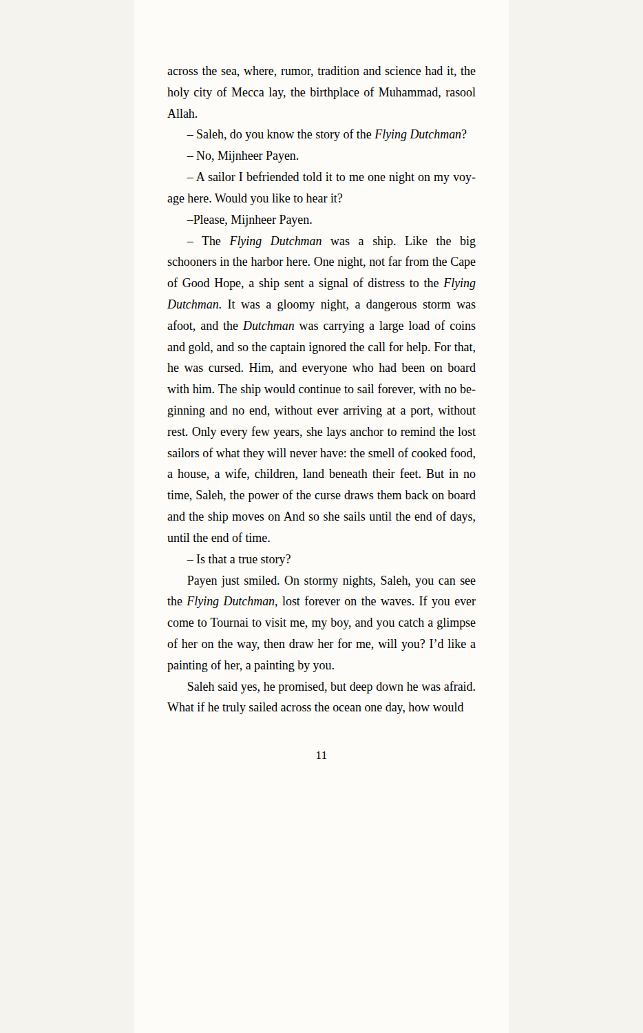across the sea, where, rumor, tradition and science had it, the holy city of Mecca lay, the birthplace of Muhammad, rasool Allah.
– Saleh, do you know the story of the Flying Dutchman?
– No, Mijnheer Payen.
– A sailor I befriended told it to me one night on my voyage here. Would you like to hear it?
–Please, Mijnheer Payen.
– The Flying Dutchman was a ship. Like the big schooners in the harbor here. One night, not far from the Cape of Good Hope, a ship sent a signal of distress to the Flying Dutchman. It was a gloomy night, a dangerous storm was afoot, and the Dutchman was carrying a large load of coins and gold, and so the captain ignored the call for help. For that, he was cursed. Him, and everyone who had been on board with him. The ship would continue to sail forever, with no beginning and no end, without ever arriving at a port, without rest. Only every few years, she lays anchor to remind the lost sailors of what they will never have: the smell of cooked food, a house, a wife, children, land beneath their feet. But in no time, Saleh, the power of the curse draws them back on board and the ship moves on And so she sails until the end of days, until the end of time.
– Is that a true story?
Payen just smiled. On stormy nights, Saleh, you can see the Flying Dutchman, lost forever on the waves. If you ever come to Tournai to visit me, my boy, and you catch a glimpse of her on the way, then draw her for me, will you? I’d like a painting of her, a painting by you.
Saleh said yes, he promised, but deep down he was afraid. What if he truly sailed across the ocean one day, how would
11